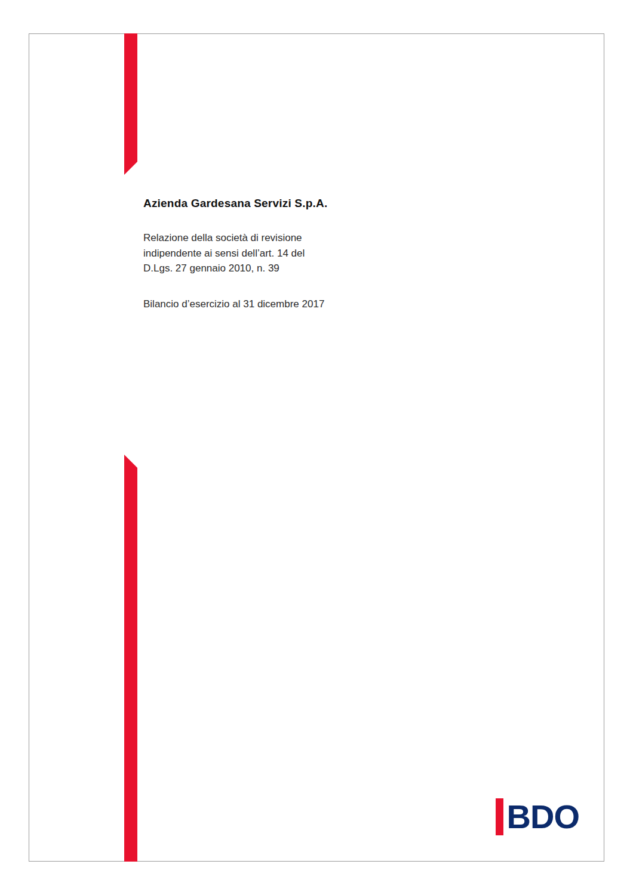Azienda Gardesana Servizi S.p.A.
Relazione della società di revisione
indipendente ai sensi dell’art. 14 del
D.Lgs. 27 gennaio 2010, n. 39
Bilancio d’esercizio al 31 dicembre 2017
BDO